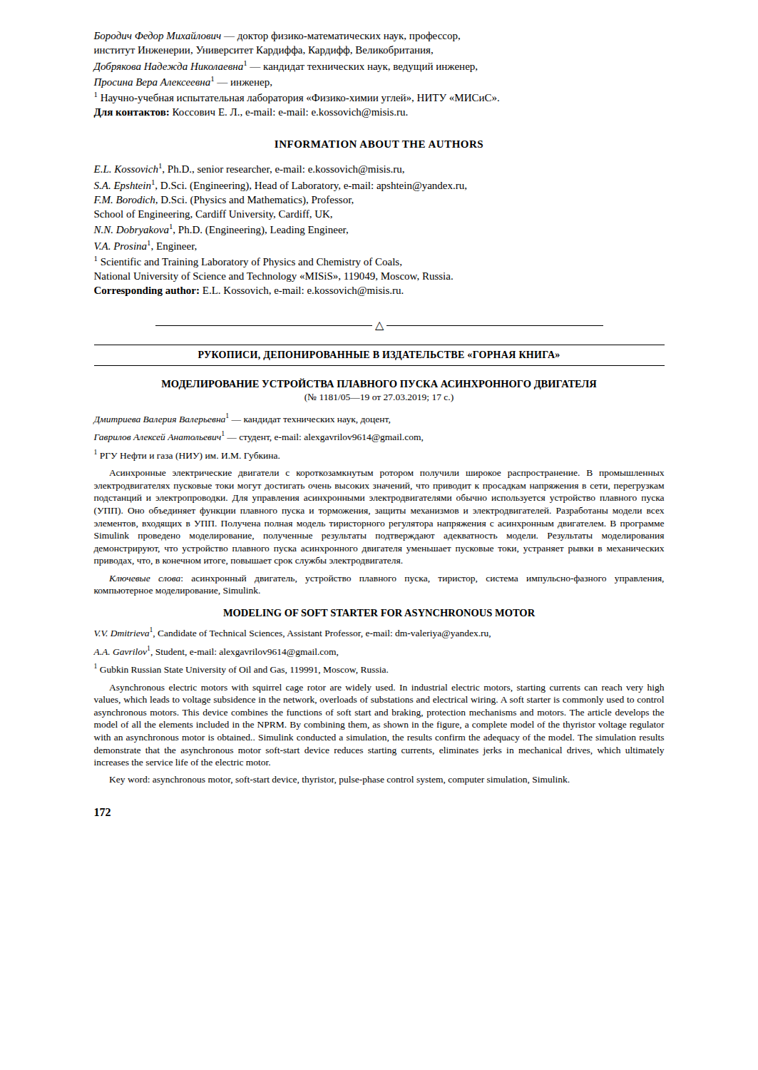Бородич Федор Михайлович — доктор физико-математических наук, профессор,
институт Инженерии, Университет Кардиффа, Кардифф, Великобритания,
Добрякова Надежда Николаевна 1 — кандидат технических наук, ведущий инженер,
Просина Вера Алексеевна 1 — инженер,
1 Научно-учебная испытательная лаборатория «Физико-химии углей», НИТУ «МИСиС».
Для контактов: Коссович Е. Л., e-mail: e-mail: e.kossovich@misis.ru.
INFORMATION ABOUT THE AUTHORS
E.L. Kossovich 1, Ph.D., senior researcher, e-mail: e.kossovich@misis.ru,
S.A. Epshtein 1, D.Sci. (Engineering), Head of Laboratory, e-mail: apshtein@yandex.ru,
F.M. Borodich, D.Sci. (Physics and Mathematics), Professor,
School of Engineering, Cardiff University, Cardiff, UK,
N.N. Dobryakova 1, Ph.D. (Engineering), Leading Engineer,
V.A. Prosina 1, Engineer,
1 Scientific and Training Laboratory of Physics and Chemistry of Coals,
National University of Science and Technology «MISiS», 119049, Moscow, Russia.
Corresponding author: E.L. Kossovich, e-mail: e.kossovich@misis.ru.
△
РУКОПИСИ, ДЕПОНИРОВАННЫЕ В ИЗДАТЕЛЬСТВЕ «ГОРНАЯ КНИГА»
МОДЕЛИРОВАНИЕ УСТРОЙСТВА ПЛАВНОГО ПУСКА АСИНХРОННОГО ДВИГАТЕЛЯ
(№ 1181/05—19 от 27.03.2019; 17 с.)
Дмитриева Валерия Валерьевна 1 — кандидат технических наук, доцент,
Гаврилов Алексей Анатольевич 1 — студент, e-mail: alexgavrilov9614@gmail.com,
1 РГУ Нефти и газа (НИУ) им. И.М. Губкина.
Асинхронные электрические двигатели с короткозамкнутым ротором получили широкое распространение. В промышленных электродвигателях пусковые токи могут достигать очень высоких значений, что приводит к просадкам напряжения в сети, перегрузкам подстанций и электропроводки. Для управления асинхронными электродвигателями обычно используется устройство плавного пуска (УПП). Оно объединяет функции плавного пуска и торможения, защиты механизмов и электродвигателей. Разработаны модели всех элементов, входящих в УПП. Получена полная модель тиристорного регулятора напряжения с асинхронным двигателем. В программе Simulink проведено моделирование, полученные результаты подтверждают адекватность модели. Результаты моделирования демонстрируют, что устройство плавного пуска асинхронного двигателя уменьшает пусковые токи, устраняет рывки в механических приводах, что, в конечном итоге, повышает срок службы электродвигателя.
Ключевые слова: асинхронный двигатель, устройство плавного пуска, тиристор, система импульсно-фазного управления, компьютерное моделирование, Simulink.
MODELING OF SOFT STARTER FOR ASYNCHRONOUS MOTOR
V.V. Dmitrieva 1, Candidate of Technical Sciences, Assistant Professor, e-mail: dm-valeriya@yandex.ru,
A.A. Gavrilov 1, Student, e-mail: alexgavrilov9614@gmail.com,
1 Gubkin Russian State University of Oil and Gas, 119991, Moscow, Russia.
Asynchronous electric motors with squirrel cage rotor are widely used. In industrial electric motors, starting currents can reach very high values, which leads to voltage subsidence in the network, overloads of substations and electrical wiring. A soft starter is commonly used to control asynchronous motors. This device combines the functions of soft start and braking, protection mechanisms and motors. The article develops the model of all the elements included in the NPRM. By combining them, as shown in the figure, a complete model of the thyristor voltage regulator with an asynchronous motor is obtained.. Simulink conducted a simulation, the results confirm the adequacy of the model. The simulation results demonstrate that the asynchronous motor soft-start device reduces starting currents, eliminates jerks in mechanical drives, which ultimately increases the service life of the electric motor.
Key word: asynchronous motor, soft-start device, thyristor, pulse-phase control system, computer simulation, Simulink.
172